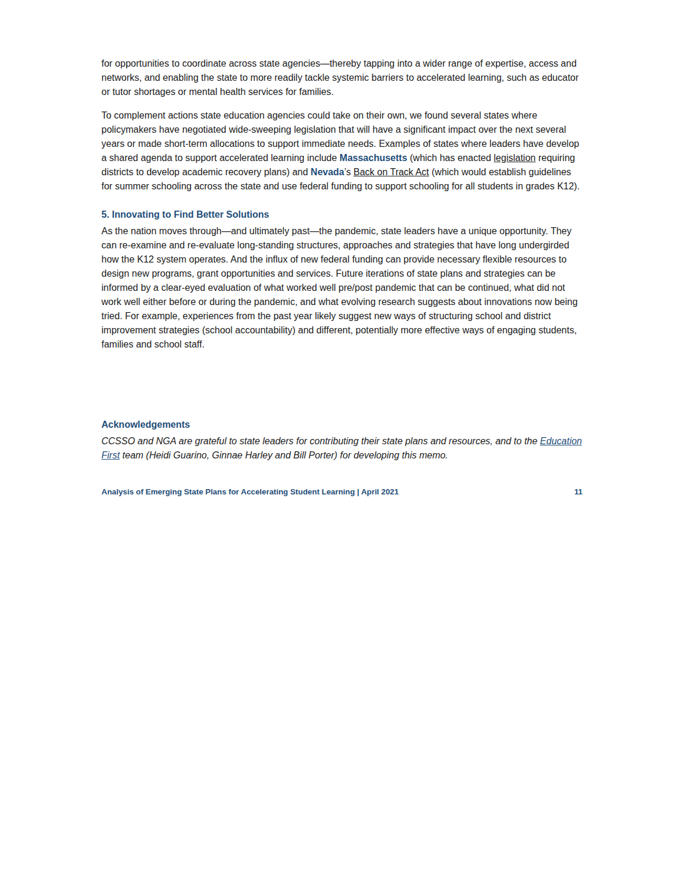for opportunities to coordinate across state agencies—thereby tapping into a wider range of expertise, access and networks, and enabling the state to more readily tackle systemic barriers to accelerated learning, such as educator or tutor shortages or mental health services for families.
To complement actions state education agencies could take on their own, we found several states where policymakers have negotiated wide-sweeping legislation that will have a significant impact over the next several years or made short-term allocations to support immediate needs. Examples of states where leaders have develop a shared agenda to support accelerated learning include Massachusetts (which has enacted legislation requiring districts to develop academic recovery plans) and Nevada’s Back on Track Act (which would establish guidelines for summer schooling across the state and use federal funding to support schooling for all students in grades K12).
5. Innovating to Find Better Solutions
As the nation moves through—and ultimately past—the pandemic, state leaders have a unique opportunity. They can re-examine and re-evaluate long-standing structures, approaches and strategies that have long undergirded how the K12 system operates. And the influx of new federal funding can provide necessary flexible resources to design new programs, grant opportunities and services. Future iterations of state plans and strategies can be informed by a clear-eyed evaluation of what worked well pre/post pandemic that can be continued, what did not work well either before or during the pandemic, and what evolving research suggests about innovations now being tried. For example, experiences from the past year likely suggest new ways of structuring school and district improvement strategies (school accountability) and different, potentially more effective ways of engaging students, families and school staff.
Acknowledgements
CCSSO and NGA are grateful to state leaders for contributing their state plans and resources, and to the Education First team (Heidi Guarino, Ginnae Harley and Bill Porter) for developing this memo.
Analysis of Emerging State Plans for Accelerating Student Learning | April 2021 11